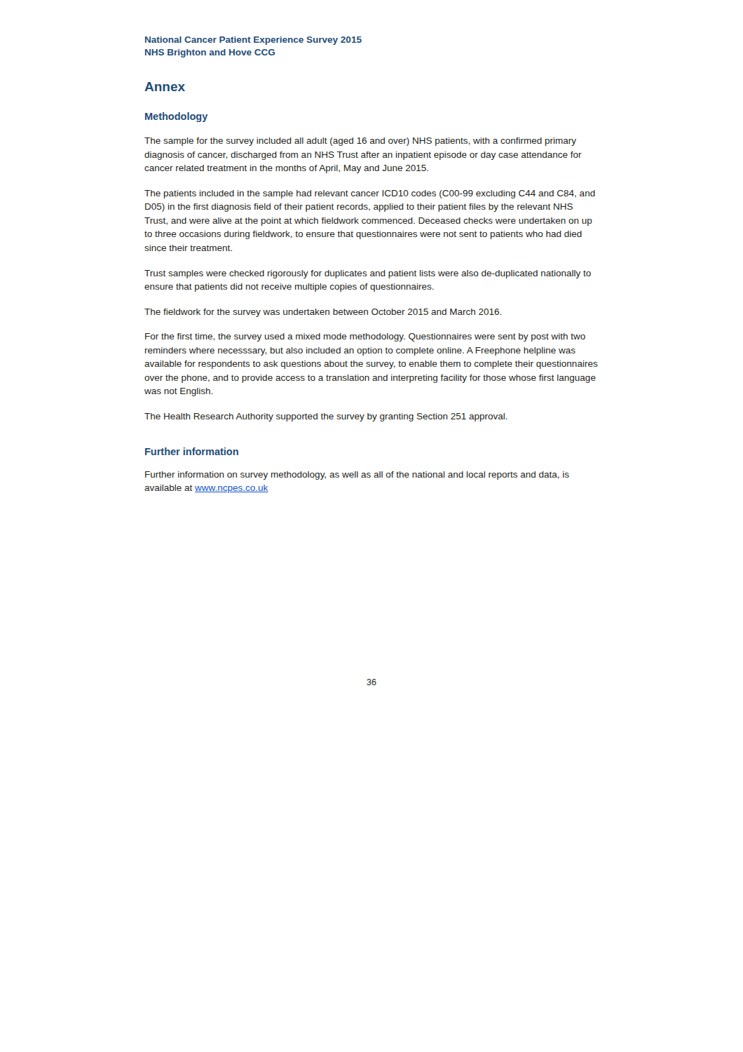National Cancer Patient Experience Survey 2015 NHS Brighton and Hove CCG
Annex
Methodology
The sample for the survey included all adult (aged 16 and over) NHS patients, with a confirmed primary diagnosis of cancer, discharged from an NHS Trust after an inpatient episode or day case attendance for cancer related treatment in the months of April, May and June 2015.
The patients included in the sample had relevant cancer ICD10 codes (C00-99 excluding C44 and C84, and D05) in the first diagnosis field of their patient records, applied to their patient files by the relevant NHS Trust, and were alive at the point at which fieldwork commenced. Deceased checks were undertaken on up to three occasions during fieldwork, to ensure that questionnaires were not sent to patients who had died since their treatment.
Trust samples were checked rigorously for duplicates and patient lists were also de-duplicated nationally to ensure that patients did not receive multiple copies of questionnaires.
The fieldwork for the survey was undertaken between October 2015 and March 2016.
For the first time, the survey used a mixed mode methodology. Questionnaires were sent by post with two reminders where necesssary, but also included an option to complete online. A Freephone helpline was available for respondents to ask questions about the survey, to enable them to complete their questionnaires over the phone, and to provide access to a translation and interpreting facility for those whose first language was not English.
The Health Research Authority supported the survey by granting Section 251 approval.
Further information
Further information on survey methodology, as well as all of the national and local reports and data, is available at www.ncpes.co.uk
36